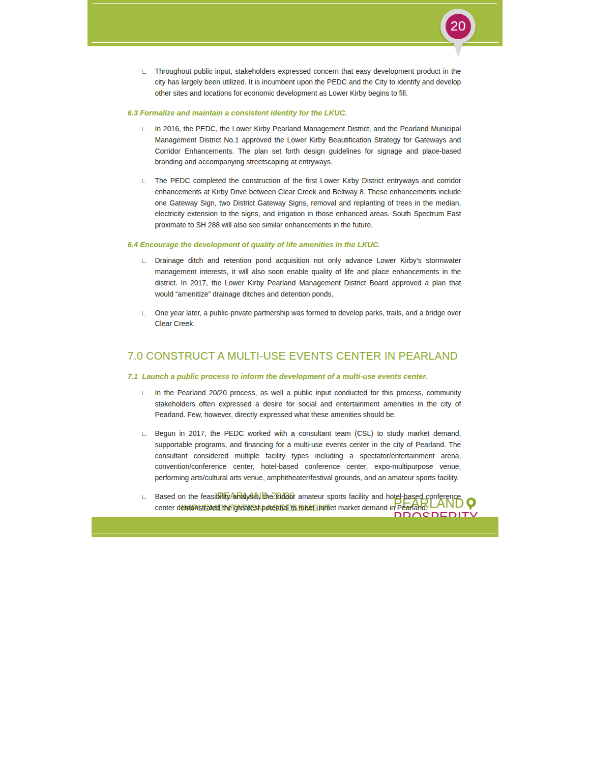20
∟
Throughout public input, stakeholders expressed concern that easy development product in the city has largely been utilized. It is incumbent upon the PEDC and the City to identify and develop other sites and locations for economic development as Lower Kirby begins to fill.
6.3 Formalize and maintain a consistent identity for the LKUC.
∟
In 2016, the PEDC, the Lower Kirby Pearland Management District, and the Pearland Municipal Management District No.1 approved the Lower Kirby Beautification Strategy for Gateways and Corridor Enhancements. The plan set forth design guidelines for signage and place-based branding and accompanying streetscaping at entryways.
∟
The PEDC completed the construction of the first Lower Kirby District entryways and corridor enhancements at Kirby Drive between Clear Creek and Beltway 8. These enhancements include one Gateway Sign, two District Gateway Signs, removal and replanting of trees in the median, electricity extension to the signs, and irrigation in those enhanced areas. South Spectrum East proximate to SH 288 will also see similar enhancements in the future.
6.4 Encourage the development of quality of life amenities in the LKUC.
∟
Drainage ditch and retention pond acquisition not only advance Lower Kirby’s stormwater management interests, it will also soon enable quality of life and place enhancements in the district. In 2017, the Lower Kirby Pearland Management District Board approved a plan that would “amenitize” drainage ditches and detention ponds.
∟
One year later, a public-private partnership was formed to develop parks, trails, and a bridge over Clear Creek.
7.0 CONSTRUCT A MULTI-USE EVENTS CENTER IN PEARLAND
7.1 Launch a public process to inform the development of a multi-use events center.
∟
In the Pearland 20/20 process, as well a public input conducted for this process, community stakeholders often expressed a desire for social and entertainment amenities in the city of Pearland. Few, however, directly expressed what these amenities should be.
∟
Begun in 2017, the PEDC worked with a consultant team (CSL) to study market demand, supportable programs, and financing for a multi-use events center in the city of Pearland. The consultant considered multiple facility types including a spectator/entertainment arena, convention/conference center, hotel-based conference center, expo-multipurpose venue, performing arts/cultural arts venue, amphitheater/festival grounds, and an amateur sports facility.
∟
Based on the feasibility analysis, the indoor amateur sports facility and hotel-based conference center demonstrated the greatest potential to meet unmet market demand in Pearland.
PEARLAND 20/20
IMPLEMENTATION ASSESSMENT
PEARLAND
PROSPERITY